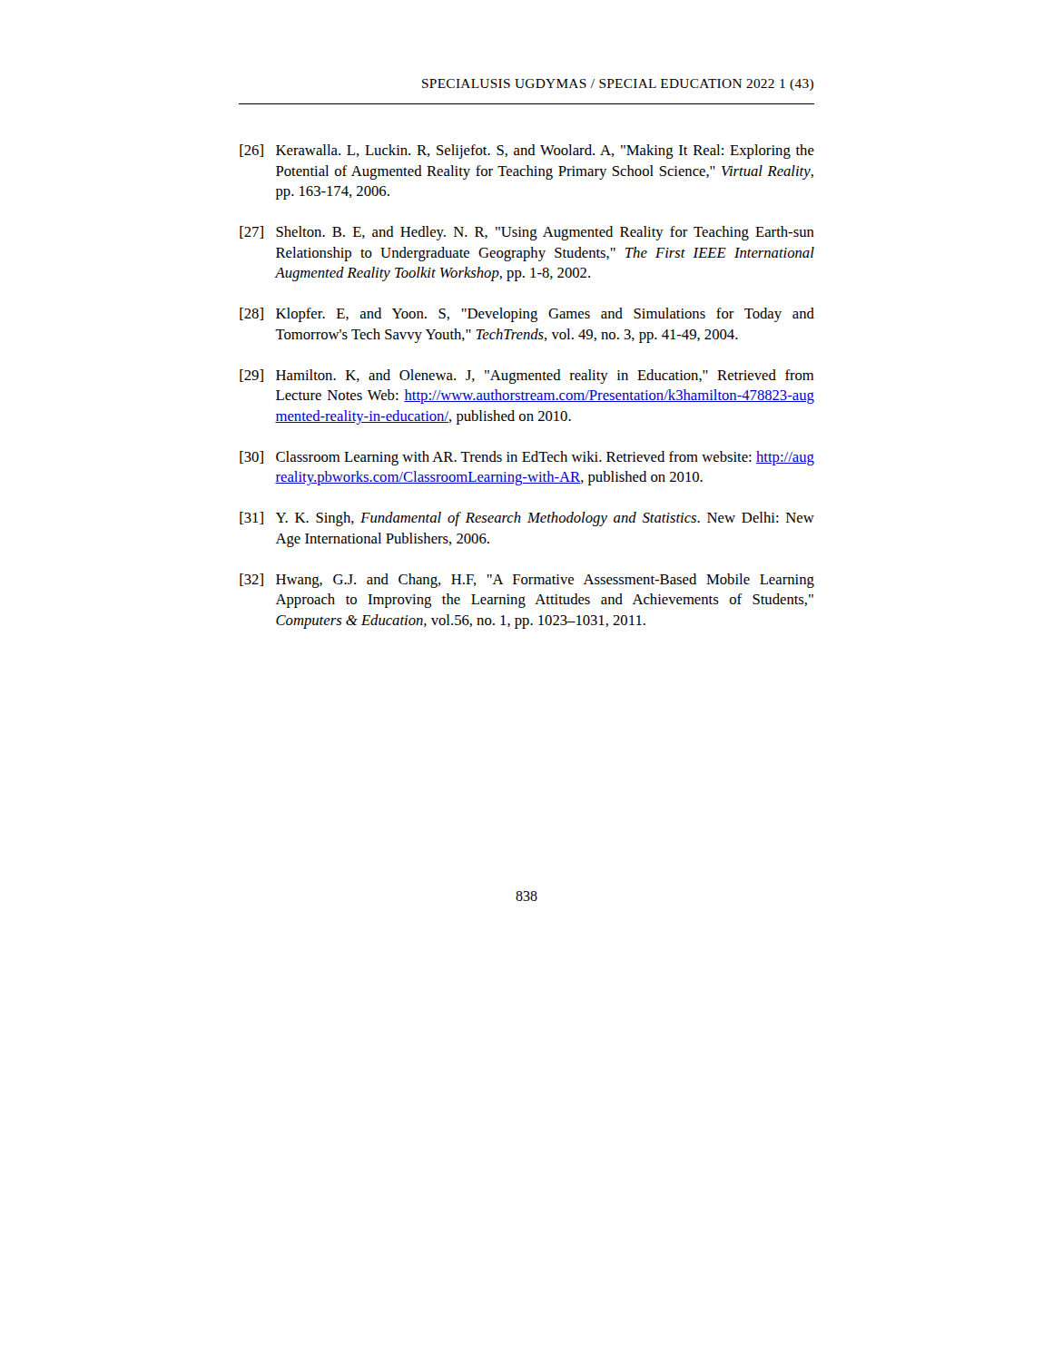SPECIALUSIS UGDYMAS / SPECIAL EDUCATION 2022 1 (43)
[26] Kerawalla. L, Luckin. R, Selijefot. S, and Woolard. A, "Making It Real: Exploring the Potential of Augmented Reality for Teaching Primary School Science," Virtual Reality, pp. 163-174, 2006.
[27] Shelton. B. E, and Hedley. N. R, "Using Augmented Reality for Teaching Earth-sun Relationship to Undergraduate Geography Students," The First IEEE International Augmented Reality Toolkit Workshop, pp. 1-8, 2002.
[28] Klopfer. E, and Yoon. S, "Developing Games and Simulations for Today and Tomorrow's Tech Savvy Youth," TechTrends, vol. 49, no. 3, pp. 41-49, 2004.
[29] Hamilton. K, and Olenewa. J, "Augmented reality in Education," Retrieved from Lecture Notes Web: http://www.authorstream.com/Presentation/k3hamilton-478823-augmented-reality-in-education/, published on 2010.
[30] Classroom Learning with AR. Trends in EdTech wiki. Retrieved from website: http://augreality.pbworks.com/ClassroomLearning-with-AR, published on 2010.
[31] Y. K. Singh, Fundamental of Research Methodology and Statistics. New Delhi: New Age International Publishers, 2006.
[32] Hwang, G.J. and Chang, H.F, "A Formative Assessment-Based Mobile Learning Approach to Improving the Learning Attitudes and Achievements of Students," Computers & Education, vol.56, no. 1, pp. 1023–1031, 2011.
838